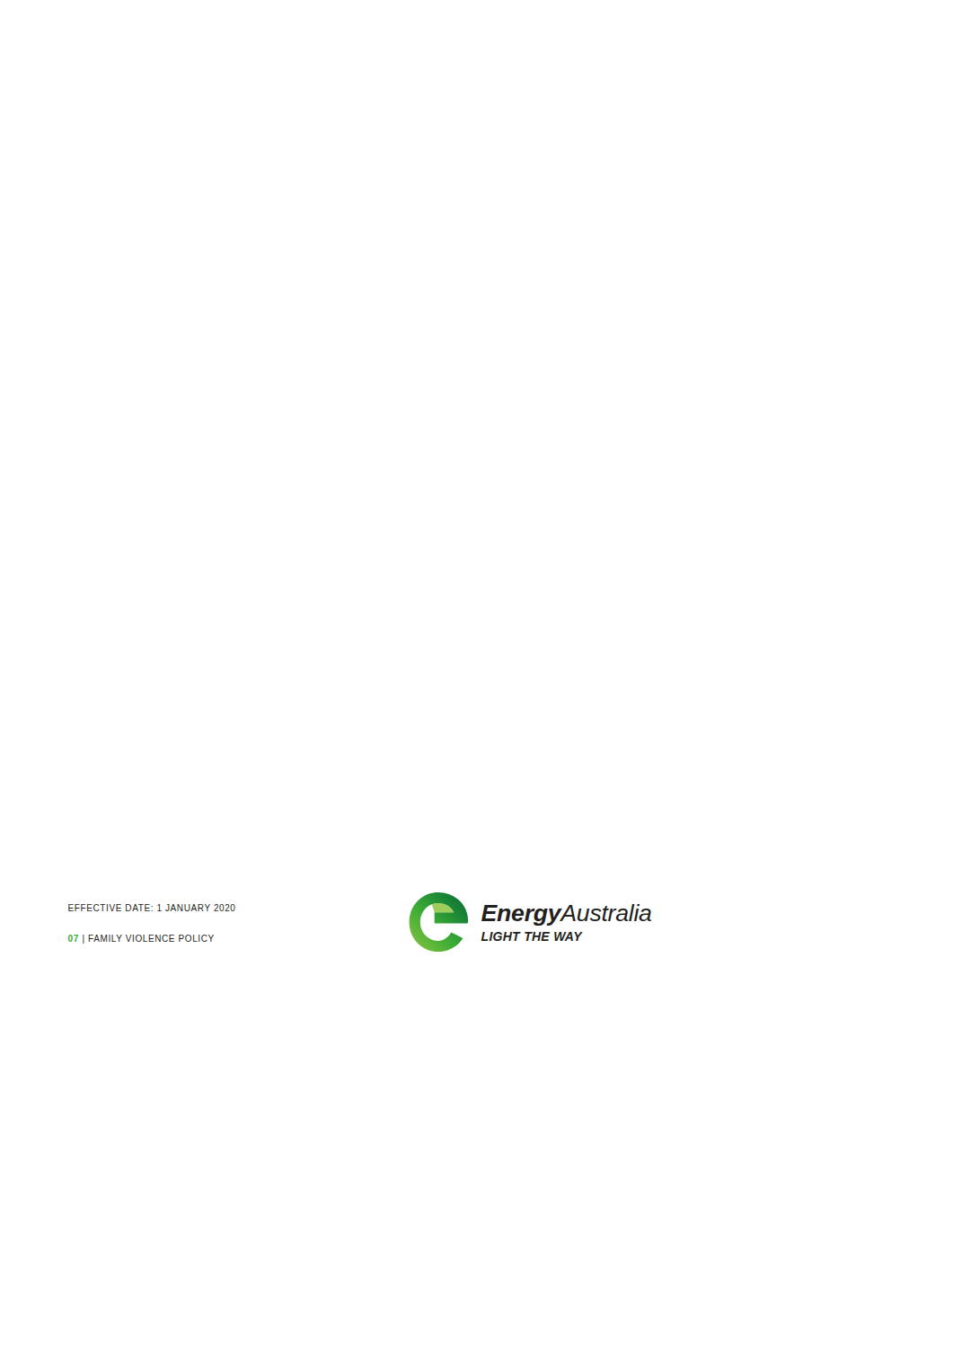Effective date: 1 January 2020
07|Family Violence Policy
Energy Australia
LIGHT THE WAY